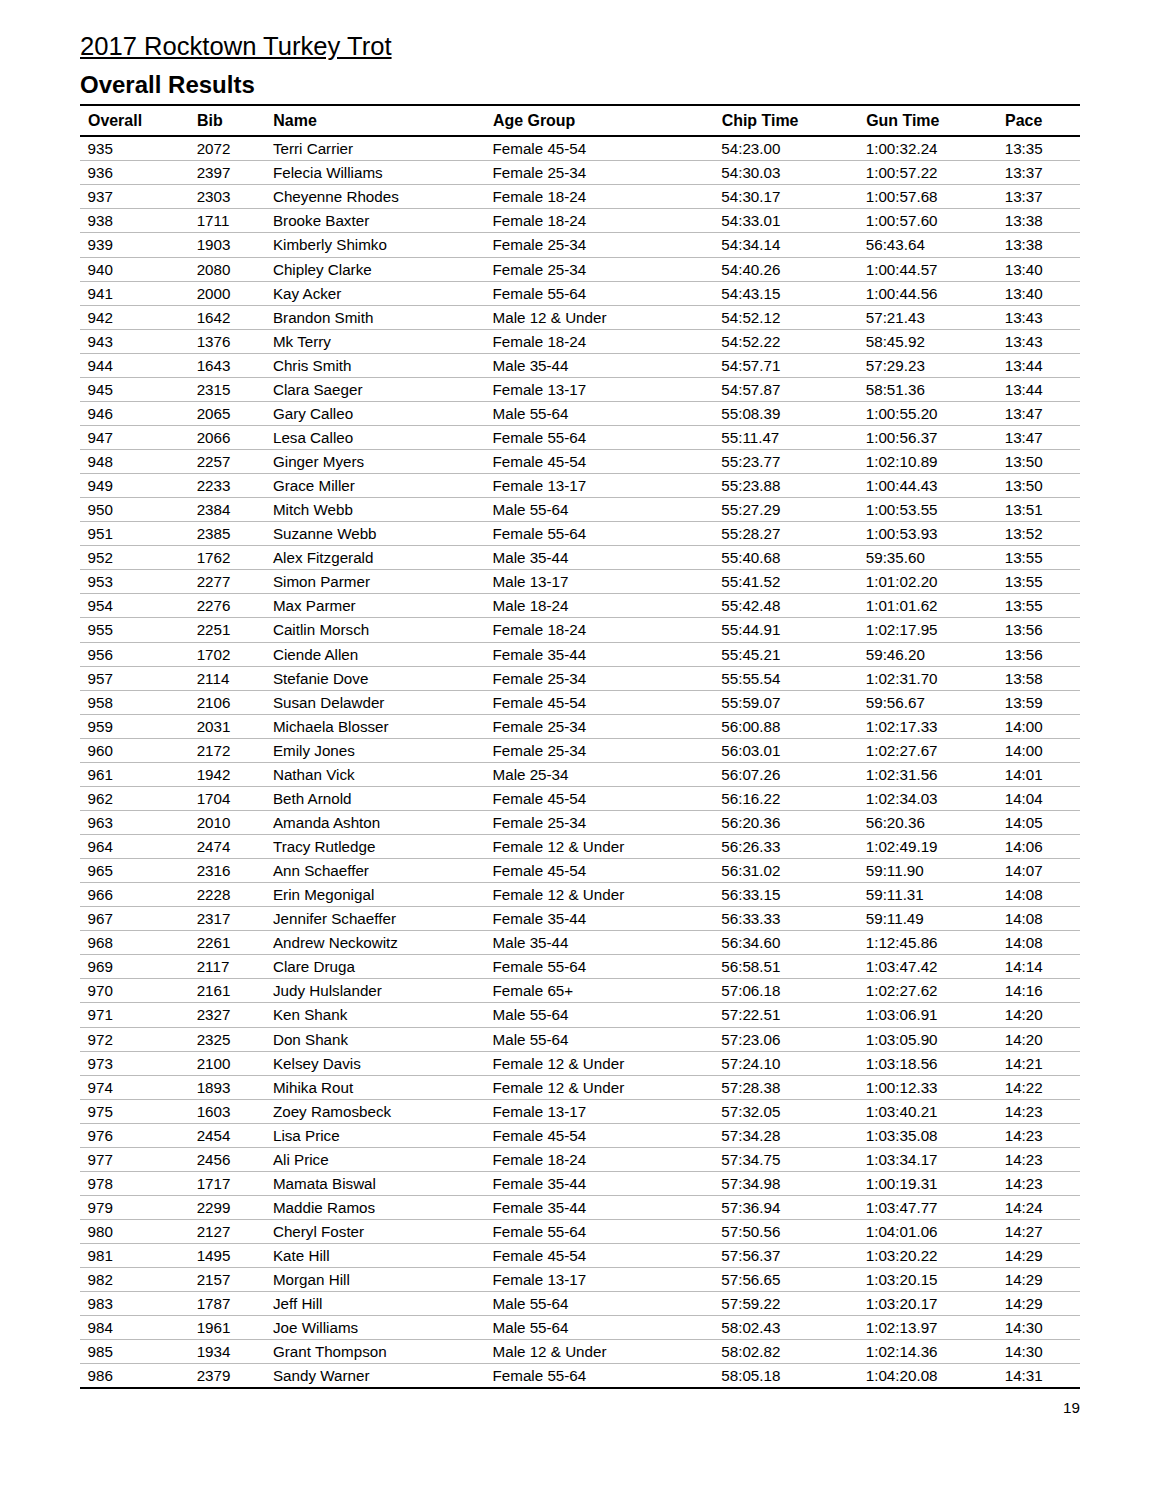2017 Rocktown Turkey Trot
Overall Results
| Overall | Bib | Name | Age Group | Chip Time | Gun Time | Pace |
| --- | --- | --- | --- | --- | --- | --- |
| 935 | 2072 | Terri Carrier | Female 45-54 | 54:23.00 | 1:00:32.24 | 13:35 |
| 936 | 2397 | Felecia Williams | Female 25-34 | 54:30.03 | 1:00:57.22 | 13:37 |
| 937 | 2303 | Cheyenne Rhodes | Female 18-24 | 54:30.17 | 1:00:57.68 | 13:37 |
| 938 | 1711 | Brooke Baxter | Female 18-24 | 54:33.01 | 1:00:57.60 | 13:38 |
| 939 | 1903 | Kimberly Shimko | Female 25-34 | 54:34.14 | 56:43.64 | 13:38 |
| 940 | 2080 | Chipley Clarke | Female 25-34 | 54:40.26 | 1:00:44.57 | 13:40 |
| 941 | 2000 | Kay Acker | Female 55-64 | 54:43.15 | 1:00:44.56 | 13:40 |
| 942 | 1642 | Brandon Smith | Male 12 & Under | 54:52.12 | 57:21.43 | 13:43 |
| 943 | 1376 | Mk Terry | Female 18-24 | 54:52.22 | 58:45.92 | 13:43 |
| 944 | 1643 | Chris Smith | Male 35-44 | 54:57.71 | 57:29.23 | 13:44 |
| 945 | 2315 | Clara Saeger | Female 13-17 | 54:57.87 | 58:51.36 | 13:44 |
| 946 | 2065 | Gary Calleo | Male 55-64 | 55:08.39 | 1:00:55.20 | 13:47 |
| 947 | 2066 | Lesa Calleo | Female 55-64 | 55:11.47 | 1:00:56.37 | 13:47 |
| 948 | 2257 | Ginger Myers | Female 45-54 | 55:23.77 | 1:02:10.89 | 13:50 |
| 949 | 2233 | Grace Miller | Female 13-17 | 55:23.88 | 1:00:44.43 | 13:50 |
| 950 | 2384 | Mitch Webb | Male 55-64 | 55:27.29 | 1:00:53.55 | 13:51 |
| 951 | 2385 | Suzanne Webb | Female 55-64 | 55:28.27 | 1:00:53.93 | 13:52 |
| 952 | 1762 | Alex Fitzgerald | Male 35-44 | 55:40.68 | 59:35.60 | 13:55 |
| 953 | 2277 | Simon Parmer | Male 13-17 | 55:41.52 | 1:01:02.20 | 13:55 |
| 954 | 2276 | Max Parmer | Male 18-24 | 55:42.48 | 1:01:01.62 | 13:55 |
| 955 | 2251 | Caitlin Morsch | Female 18-24 | 55:44.91 | 1:02:17.95 | 13:56 |
| 956 | 1702 | Ciende Allen | Female 35-44 | 55:45.21 | 59:46.20 | 13:56 |
| 957 | 2114 | Stefanie Dove | Female 25-34 | 55:55.54 | 1:02:31.70 | 13:58 |
| 958 | 2106 | Susan Delawder | Female 45-54 | 55:59.07 | 59:56.67 | 13:59 |
| 959 | 2031 | Michaela Blosser | Female 25-34 | 56:00.88 | 1:02:17.33 | 14:00 |
| 960 | 2172 | Emily Jones | Female 25-34 | 56:03.01 | 1:02:27.67 | 14:00 |
| 961 | 1942 | Nathan Vick | Male 25-34 | 56:07.26 | 1:02:31.56 | 14:01 |
| 962 | 1704 | Beth Arnold | Female 45-54 | 56:16.22 | 1:02:34.03 | 14:04 |
| 963 | 2010 | Amanda Ashton | Female 25-34 | 56:20.36 | 56:20.36 | 14:05 |
| 964 | 2474 | Tracy Rutledge | Female 12 & Under | 56:26.33 | 1:02:49.19 | 14:06 |
| 965 | 2316 | Ann Schaeffer | Female 45-54 | 56:31.02 | 59:11.90 | 14:07 |
| 966 | 2228 | Erin Megonigal | Female 12 & Under | 56:33.15 | 59:11.31 | 14:08 |
| 967 | 2317 | Jennifer Schaeffer | Female 35-44 | 56:33.33 | 59:11.49 | 14:08 |
| 968 | 2261 | Andrew Neckowitz | Male 35-44 | 56:34.60 | 1:12:45.86 | 14:08 |
| 969 | 2117 | Clare Druga | Female 55-64 | 56:58.51 | 1:03:47.42 | 14:14 |
| 970 | 2161 | Judy Hulslander | Female 65+ | 57:06.18 | 1:02:27.62 | 14:16 |
| 971 | 2327 | Ken Shank | Male 55-64 | 57:22.51 | 1:03:06.91 | 14:20 |
| 972 | 2325 | Don Shank | Male 55-64 | 57:23.06 | 1:03:05.90 | 14:20 |
| 973 | 2100 | Kelsey Davis | Female 12 & Under | 57:24.10 | 1:03:18.56 | 14:21 |
| 974 | 1893 | Mihika Rout | Female 12 & Under | 57:28.38 | 1:00:12.33 | 14:22 |
| 975 | 1603 | Zoey Ramosbeck | Female 13-17 | 57:32.05 | 1:03:40.21 | 14:23 |
| 976 | 2454 | Lisa Price | Female 45-54 | 57:34.28 | 1:03:35.08 | 14:23 |
| 977 | 2456 | Ali Price | Female 18-24 | 57:34.75 | 1:03:34.17 | 14:23 |
| 978 | 1717 | Mamata Biswal | Female 35-44 | 57:34.98 | 1:00:19.31 | 14:23 |
| 979 | 2299 | Maddie Ramos | Female 35-44 | 57:36.94 | 1:03:47.77 | 14:24 |
| 980 | 2127 | Cheryl Foster | Female 55-64 | 57:50.56 | 1:04:01.06 | 14:27 |
| 981 | 1495 | Kate Hill | Female 45-54 | 57:56.37 | 1:03:20.22 | 14:29 |
| 982 | 2157 | Morgan Hill | Female 13-17 | 57:56.65 | 1:03:20.15 | 14:29 |
| 983 | 1787 | Jeff Hill | Male 55-64 | 57:59.22 | 1:03:20.17 | 14:29 |
| 984 | 1961 | Joe Williams | Male 55-64 | 58:02.43 | 1:02:13.97 | 14:30 |
| 985 | 1934 | Grant Thompson | Male 12 & Under | 58:02.82 | 1:02:14.36 | 14:30 |
| 986 | 2379 | Sandy Warner | Female 55-64 | 58:05.18 | 1:04:20.08 | 14:31 |
19